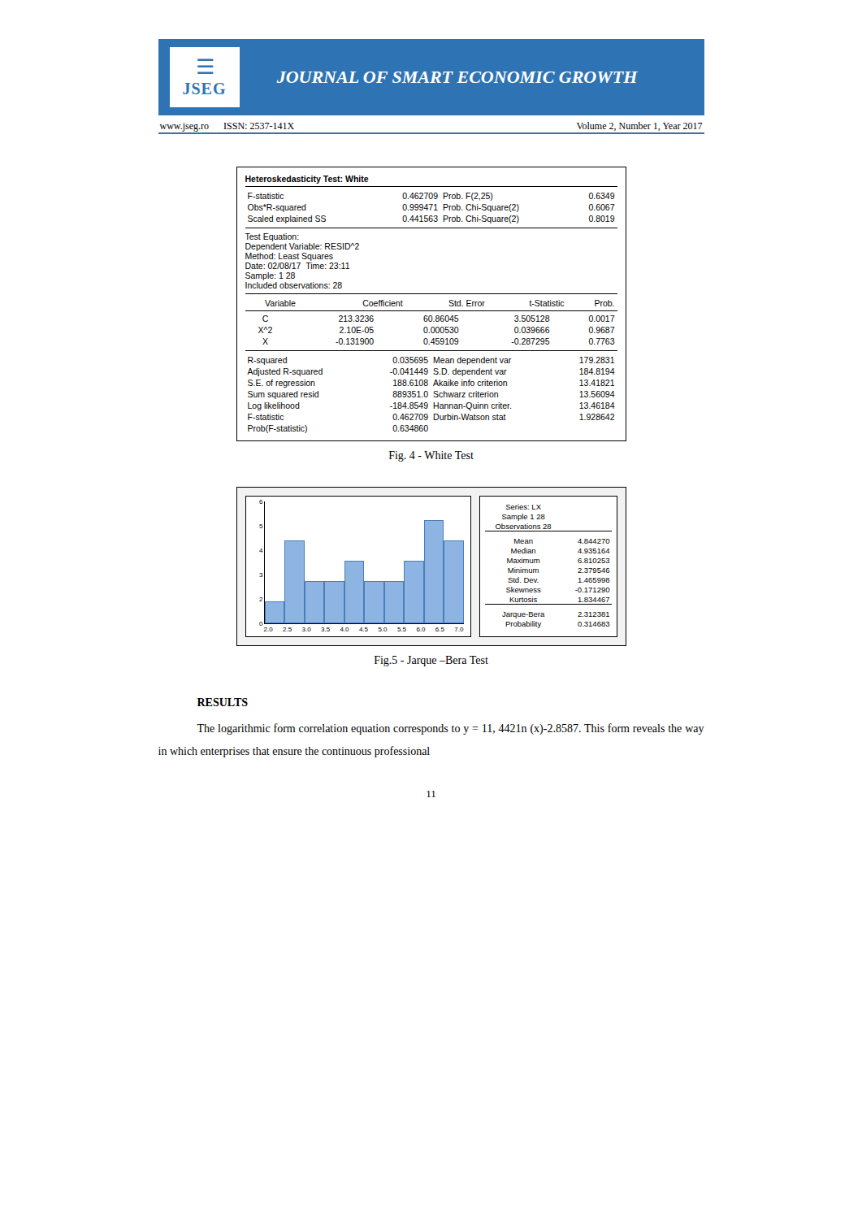☰
JSEG
JOURNAL OF SMART ECONOMIC GROWTH
www.jseg.ro ISSN: 2537-141X
Volume 2, Number 1, Year 2017
Heteroskedasticity Test: White
| F-statistic | 0.462709 | Prob. F(2,25) | 0.6349 |
| Obs*R-squared | 0.999471 | Prob. Chi-Square(2) | 0.6067 |
| Scaled explained SS | 0.441563 | Prob. Chi-Square(2) | 0.8019 |
Test Equation:
Dependent Variable: RESID^2
Method: Least Squares
Date: 02/08/17 Time: 23:11
Sample: 1 28
Included observations: 28
| Variable | Coefficient | Std. Error | t-Statistic | Prob. |
| C | 213.3236 | 60.86045 | 3.505128 | 0.0017 |
| X^2 | 2.10E-05 | 0.000530 | 0.039666 | 0.9687 |
| X | -0.131900 | 0.459109 | -0.287295 | 0.7763 |
| R-squared | 0.035695 | Mean dependent var | 179.2831 |
| Adjusted R-squared | -0.041449 | S.D. dependent var | 184.8194 |
| S.E. of regression | 188.6108 | Akaike info criterion | 13.41821 |
| Sum squared resid | 889351.0 | Schwarz criterion | 13.56094 |
| Log likelihood | -184.8549 | Hannan-Quinn criter. | 13.46184 |
| F-statistic | 0.462709 | Durbin-Watson stat | 1.928642 |
| Prob(F-statistic) | 0.634860 | | |
Fig. 4 - White Test
6 5 4 3 2 0
2.02.53.03.54.04.55.05.56.06.57.0
| Series: LX | |
| Sample 1 28 | |
| Observations 28 | |
| Mean | 4.844270 |
| Median | 4.935164 |
| Maximum | 6.810253 |
| Minimum | 2.379546 |
| Std. Dev. | 1.465998 |
| Skewness | -0.171290 |
| Kurtosis | 1.834467 |
| Jarque-Bera | 2.312381 |
| Probability | 0.314683 |
Fig.5 - Jarque –Bera Test
RESULTS
The logarithmic form correlation equation corresponds to y = 11, 4421n (x)-2.8587. This form reveals the way in which enterprises that ensure the continuous professional
11